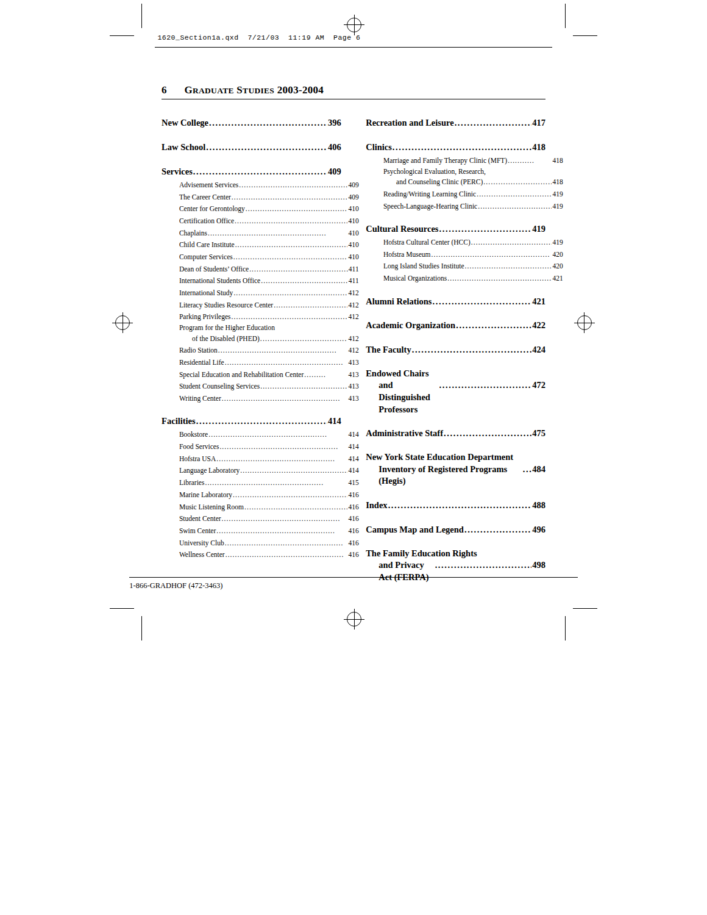1620_Section1a.qxd 7/21/03 11:19 AM Page 6
6 GRADUATE STUDIES 2003-2004
New College ..................................................... 396
Law School ..................................................... 406
Services ..................................................... 409
Advisement Services ................................................. 409
The Career Center ................................................. 409
Center for Gerontology ................................................. 410
Certification Office ................................................. 410
Chaplains ................................................. 410
Child Care Institute ................................................. 410
Computer Services ................................................. 410
Dean of Students’ Office ................................................. 411
International Students Office ................................................. 411
International Study ................................................. 412
Literacy Studies Resource Center ................................................. 412
Parking Privileges ................................................. 412
Program for the Higher Education
of the Disabled (PHED) ................................................. 412
Radio Station ................................................. 412
Residential Life ................................................. 413
Special Education and Rehabilitation Center ......... 413
Student Counseling Services ................................................. 413
Writing Center ................................................. 413
Facilities ..................................................... 414
Bookstore ................................................. 414
Food Services ................................................. 414
Hofstra USA ................................................. 414
Language Laboratory ................................................. 414
Libraries ................................................. 415
Marine Laboratory ................................................. 416
Music Listening Room ................................................. 416
Student Center ................................................. 416
Swim Center ................................................. 416
University Club ................................................. 416
Wellness Center ................................................. 416
Recreation and Leisure ..................................................... 417
Clinics ..................................................... 418
Marriage and Family Therapy Clinic (MFT) ........... 418
Psychological Evaluation, Research,
and Counseling Clinic (PERC) ................................................. 418
Reading/Writing Learning Clinic ................................................. 419
Speech-Language-Hearing Clinic ................................................. 419
Cultural Resources ..................................................... 419
Hofstra Cultural Center (HCC) ................................................. 419
Hofstra Museum ................................................. 420
Long Island Studies Institute ................................................. 420
Musical Organizations ................................................. 421
Alumni Relations ..................................................... 421
Academic Organization ..................................................... 422
The Faculty ..................................................... 424
Endowed Chairs and Distinguished Professors ..................................................... 472
Administrative Staff ..................................................... 475
New York State Education Department Inventory of Registered Programs (Hegis) ... 484
Index ..................................................... 488
Campus Map and Legend ..................................................... 496
The Family Education Rights and Privacy Act (FERPA) ..................................................... 498
1-866-GRADHOF (472-3463)